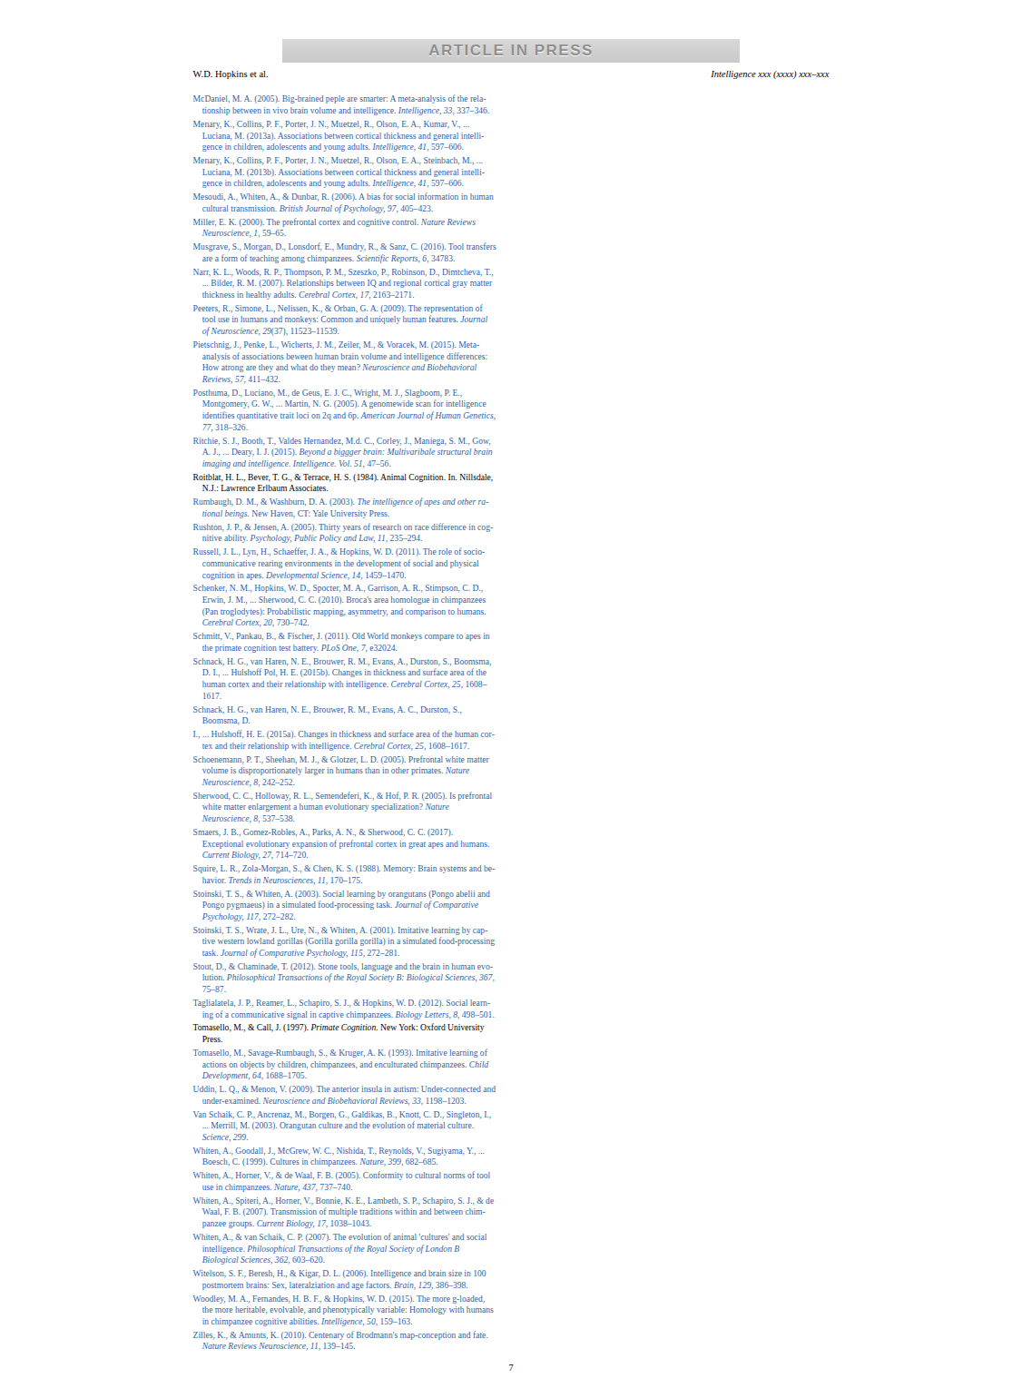ARTICLE IN PRESS
W.D. Hopkins et al.
Intelligence xxx (xxxx) xxx–xxx
McDaniel, M. A. (2005). Big-brained peple are smarter: A meta-analysis of the relationship between in vivo brain volume and intelligence. Intelligence, 33, 337–346.
Menary, K., Collins, P. F., Porter, J. N., Muetzel, R., Olson, E. A., Kumar, V., ... Luciana, M. (2013a). Associations between cortical thickness and general intelligence in children, adolescents and young adults. Intelligence, 41, 597–606.
Menary, K., Collins, P. F., Porter, J. N., Muetzel, R., Olson, E. A., Steinbach, M., ... Luciana, M. (2013b). Associations between cortical thickness and general intelligence in children, adolescents and young adults. Intelligence, 41, 597–606.
Mesoudi, A., Whiten, A., & Dunbar, R. (2006). A bias for social information in human cultural transmission. British Journal of Psychology, 97, 405–423.
Miller, E. K. (2000). The prefrontal cortex and cognitive control. Nature Reviews Neuroscience, 1, 59–65.
Musgrave, S., Morgan, D., Lonsdorf, E., Mundry, R., & Sanz, C. (2016). Tool transfers are a form of teaching among chimpanzees. Scientific Reports, 6, 34783.
Narr, K. L., Woods, R. P., Thompson, P. M., Szeszko, P., Robinson, D., Dimtcheva, T., ... Bilder, R. M. (2007). Relationships between IQ and regional cortical gray matter thickness in healthy adults. Cerebral Cortex, 17, 2163–2171.
Peeters, R., Simone, L., Nelissen, K., & Orban, G. A. (2009). The representation of tool use in humans and monkeys: Common and uniquely human features. Journal of Neuroscience, 29(37), 11523–11539.
Pietschnig, J., Penke, L., Wicherts, J. M., Zeiler, M., & Voracek, M. (2015). Meta-analysis of associations beween human brain volume and intelligence differences: How atrong are they and what do they mean? Neuroscience and Biobehavioral Reviews, 57, 411–432.
Posthuma, D., Luciano, M., de Geus, E. J. C., Wright, M. J., Slagboom, P. E., Montgomery, G. W., ... Martin, N. G. (2005). A genomewide scan for intelligence identifies quantitative trait loci on 2q and 6p. American Journal of Human Genetics, 77, 318–326.
Ritchie, S. J., Booth, T., Valdes Hernandez, M.d. C., Corley, J., Maniega, S. M., Gow, A. J., ... Deary, I. J. (2015). Beyond a biggger brain: Multivaribale structural brain imaging and intelligence. Intelligence. Vol. 51, 47–56.
Roitblat, H. L., Bever, T. G., & Terrace, H. S. (1984). Animal Cognition. In. Nillsdale, N.J.: Lawrence Erlbaum Associates.
Rumbaugh, D. M., & Washburn, D. A. (2003). The intelligence of apes and other rational beings. New Haven, CT: Yale University Press.
Rushton, J. P., & Jensen, A. (2005). Thirty years of research on race difference in cognitive ability. Psychology, Public Policy and Law, 11, 235–294.
Russell, J. L., Lyn, H., Schaeffer, J. A., & Hopkins, W. D. (2011). The role of socio-communicative rearing environments in the development of social and physical cognition in apes. Developmental Science, 14, 1459–1470.
Schenker, N. M., Hopkins, W. D., Spocter, M. A., Garrison, A. R., Stimpson, C. D., Erwin, J. M., ... Sherwood, C. C. (2010). Broca's area homologue in chimpanzees (Pan troglodytes): Probabilistic mapping, asymmetry, and comparison to humans. Cerebral Cortex, 20, 730–742.
Schmitt, V., Pankau, B., & Fischer, J. (2011). Old World monkeys compare to apes in the primate cognition test battery. PLoS One, 7, e32024.
Schnack, H. G., van Haren, N. E., Brouwer, R. M., Evans, A., Durston, S., Boomsma, D. I., ... Hulshoff Pol, H. E. (2015b). Changes in thickness and surface area of the human cortex and their relationship with intelligence. Cerebral Cortex, 25, 1608–1617.
Schnack, H. G., van Haren, N. E., Brouwer, R. M., Evans, A. C., Durston, S., Boomsma, D.
I., ... Hulshoff, H. E. (2015a). Changes in thickness and surface area of the human cortex and their relationship with intelligence. Cerebral Cortex, 25, 1608–1617.
Schoenemann, P. T., Sheehan, M. J., & Glotzer, L. D. (2005). Prefrontal white matter volume is disproportionately larger in humans than in other primates. Nature Neuroscience, 8, 242–252.
Sherwood, C. C., Holloway, R. L., Semendeferi, K., & Hof, P. R. (2005). Is prefrontal white matter enlargement a human evolutionary specialization? Nature Neuroscience, 8, 537–538.
Smaers, J. B., Gomez-Robles, A., Parks, A. N., & Sherwood, C. C. (2017). Exceptional evolutionary expansion of prefrontal cortex in great apes and humans. Current Biology, 27, 714–720.
Squire, L. R., Zola-Morgan, S., & Chen, K. S. (1988). Memory: Brain systems and behavior. Trends in Neurosciences, 11, 170–175.
Stoinski, T. S., & Whiten, A. (2003). Social learning by orangutans (Pongo abelii and Pongo pygmaeus) in a simulated food-processing task. Journal of Comparative Psychology, 117, 272–282.
Stoinski, T. S., Wrate, J. L., Ure, N., & Whiten, A. (2001). Imitative learning by captive western lowland gorillas (Gorilla gorilla gorilla) in a simulated food-processing task. Journal of Comparative Psychology, 115, 272–281.
Stout, D., & Chaminade, T. (2012). Stone tools, language and the brain in human evolution. Philosophical Transactions of the Royal Society B: Biological Sciences, 367, 75–87.
Taglialatela, J. P., Reamer, L., Schapiro, S. J., & Hopkins, W. D. (2012). Social learning of a communicative signal in captive chimpanzees. Biology Letters, 8, 498–501.
Tomasello, M., & Call, J. (1997). Primate Cognition. New York: Oxford University Press.
Tomasello, M., Savage-Rumbaugh, S., & Kruger, A. K. (1993). Imitative learning of actions on objects by children, chimpanzees, and enculturated chimpanzees. Child Development, 64, 1688–1705.
Uddin, L. Q., & Menon, V. (2009). The anterior insula in autism: Under-connected and under-examined. Neuroscience and Biobehavioral Reviews, 33, 1198–1203.
Van Schaik, C. P., Ancrenaz, M., Borgen, G., Galdikas, B., Knott, C. D., Singleton, I., ... Merrill, M. (2003). Orangutan culture and the evolution of material culture. Science, 299.
Whiten, A., Goodall, J., McGrew, W. C., Nishida, T., Reynolds, V., Sugiyama, Y., ... Boesch, C. (1999). Cultures in chimpanzees. Nature, 399, 682–685.
Whiten, A., Horner, V., & de Waal, F. B. (2005). Conformity to cultural norms of tool use in chimpanzees. Nature, 437, 737–740.
Whiten, A., Spiteri, A., Horner, V., Bonnie, K. E., Lambeth, S. P., Schapiro, S. J., & de Waal, F. B. (2007). Transmission of multiple traditions within and between chimpanzee groups. Current Biology, 17, 1038–1043.
Whiten, A., & van Schaik, C. P. (2007). The evolution of animal 'cultures' and social intelligence. Philosophical Transactions of the Royal Society of London B Biological Sciences, 362, 603–620.
Witelson, S. F., Beresh, H., & Kigar, D. L. (2006). Intelligence and brain size in 100 postmortem brains: Sex, lateralziation and age factors. Brain, 129, 386–398.
Woodley, M. A., Fernandes, H. B. F., & Hopkins, W. D. (2015). The more g-loaded, the more heritable, evolvable, and phenotypically variable: Homology with humans in chimpanzee cognitive abilities. Intelligence, 50, 159–163.
Zilles, K., & Amunts, K. (2010). Centenary of Brodmann's map-conception and fate. Nature Reviews Neuroscience, 11, 139–145.
7